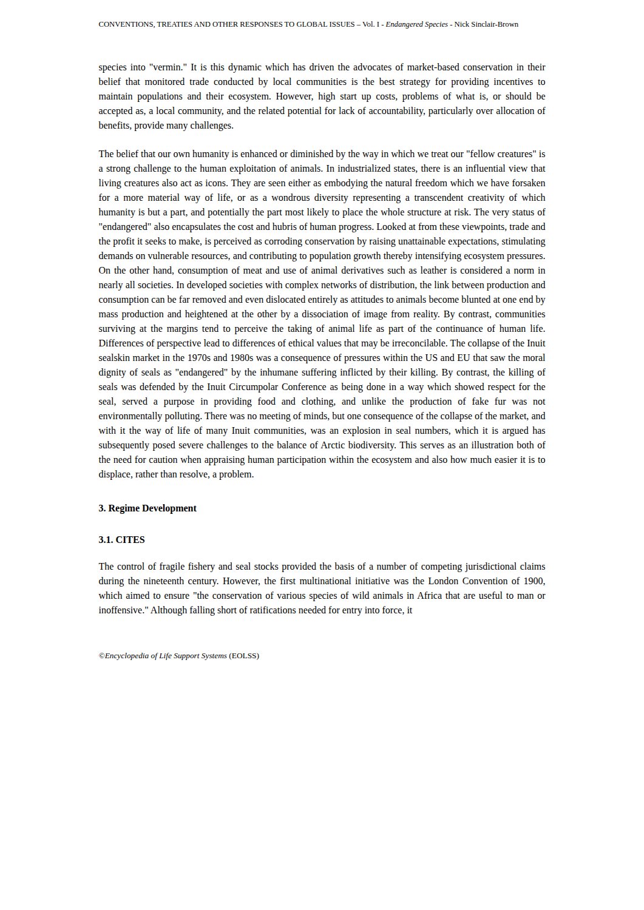CONVENTIONS, TREATIES AND OTHER RESPONSES TO GLOBAL ISSUES – Vol. I - Endangered Species - Nick Sinclair-Brown
species into "vermin." It is this dynamic which has driven the advocates of market-based conservation in their belief that monitored trade conducted by local communities is the best strategy for providing incentives to maintain populations and their ecosystem. However, high start up costs, problems of what is, or should be accepted as, a local community, and the related potential for lack of accountability, particularly over allocation of benefits, provide many challenges.
The belief that our own humanity is enhanced or diminished by the way in which we treat our "fellow creatures" is a strong challenge to the human exploitation of animals. In industrialized states, there is an influential view that living creatures also act as icons. They are seen either as embodying the natural freedom which we have forsaken for a more material way of life, or as a wondrous diversity representing a transcendent creativity of which humanity is but a part, and potentially the part most likely to place the whole structure at risk. The very status of "endangered" also encapsulates the cost and hubris of human progress. Looked at from these viewpoints, trade and the profit it seeks to make, is perceived as corroding conservation by raising unattainable expectations, stimulating demands on vulnerable resources, and contributing to population growth thereby intensifying ecosystem pressures. On the other hand, consumption of meat and use of animal derivatives such as leather is considered a norm in nearly all societies. In developed societies with complex networks of distribution, the link between production and consumption can be far removed and even dislocated entirely as attitudes to animals become blunted at one end by mass production and heightened at the other by a dissociation of image from reality. By contrast, communities surviving at the margins tend to perceive the taking of animal life as part of the continuance of human life. Differences of perspective lead to differences of ethical values that may be irreconcilable. The collapse of the Inuit sealskin market in the 1970s and 1980s was a consequence of pressures within the US and EU that saw the moral dignity of seals as "endangered" by the inhumane suffering inflicted by their killing. By contrast, the killing of seals was defended by the Inuit Circumpolar Conference as being done in a way which showed respect for the seal, served a purpose in providing food and clothing, and unlike the production of fake fur was not environmentally polluting. There was no meeting of minds, but one consequence of the collapse of the market, and with it the way of life of many Inuit communities, was an explosion in seal numbers, which it is argued has subsequently posed severe challenges to the balance of Arctic biodiversity. This serves as an illustration both of the need for caution when appraising human participation within the ecosystem and also how much easier it is to displace, rather than resolve, a problem.
3. Regime Development
3.1. CITES
The control of fragile fishery and seal stocks provided the basis of a number of competing jurisdictional claims during the nineteenth century. However, the first multinational initiative was the London Convention of 1900, which aimed to ensure "the conservation of various species of wild animals in Africa that are useful to man or inoffensive." Although falling short of ratifications needed for entry into force, it
©Encyclopedia of Life Support Systems (EOLSS)